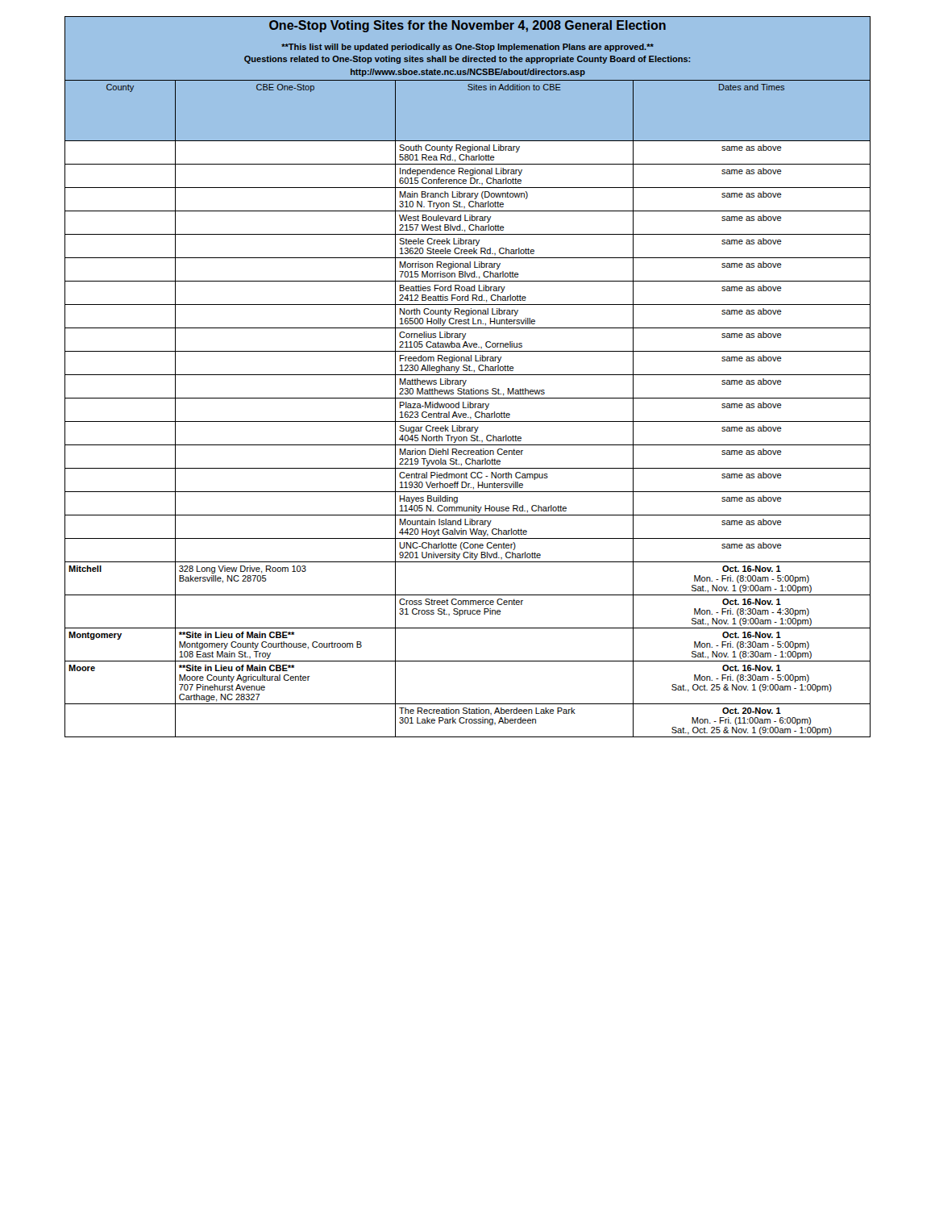| One-Stop Voting Sites for the November 4, 2008 General Election **This list will be updated periodically as One-Stop Implemenation Plans are approved.** Questions related to One-Stop voting sites shall be directed to the appropriate County Board of Elections: http://www.sboe.state.nc.us/NCSBE/about/directors.asp |
| County | CBE One-Stop | Sites in Addition to CBE | Dates and Times |
| | | South County Regional Library 5801 Rea Rd., Charlotte | same as above |
| | | Independence Regional Library 6015 Conference Dr., Charlotte | same as above |
| | | Main Branch Library (Downtown) 310 N. Tryon St., Charlotte | same as above |
| | | West Boulevard Library 2157 West Blvd., Charlotte | same as above |
| | | Steele Creek Library 13620 Steele Creek Rd., Charlotte | same as above |
| | | Morrison Regional Library 7015 Morrison Blvd., Charlotte | same as above |
| | | Beatties Ford Road Library 2412 Beattis Ford Rd., Charlotte | same as above |
| | | North County Regional Library 16500 Holly Crest Ln., Huntersville | same as above |
| | | Cornelius Library 21105 Catawba Ave., Cornelius | same as above |
| | | Freedom Regional Library 1230 Alleghany St., Charlotte | same as above |
| | | Matthews Library 230 Matthews Stations St., Matthews | same as above |
| | | Plaza-Midwood Library 1623 Central Ave., Charlotte | same as above |
| | | Sugar Creek Library 4045 North Tryon St., Charlotte | same as above |
| | | Marion Diehl Recreation Center 2219 Tyvola St., Charlotte | same as above |
| | | Central Piedmont CC - North Campus 11930 Verhoeff Dr., Huntersville | same as above |
| | | Hayes Building 11405 N. Community House Rd., Charlotte | same as above |
| | | Mountain Island Library 4420 Hoyt Galvin Way, Charlotte | same as above |
| | | UNC-Charlotte (Cone Center) 9201 University City Blvd., Charlotte | same as above |
| Mitchell | 328 Long View Drive, Room 103 Bakersville, NC 28705 | | Oct. 16-Nov. 1 Mon. - Fri. (8:00am - 5:00pm) Sat., Nov. 1 (9:00am - 1:00pm) |
| | | Cross Street Commerce Center 31 Cross St., Spruce Pine | Oct. 16-Nov. 1 Mon. - Fri. (8:30am - 4:30pm) Sat., Nov. 1 (9:00am - 1:00pm) |
| Montgomery | **Site in Lieu of Main CBE** Montgomery County Courthouse, Courtroom B 108 East Main St., Troy | | Oct. 16-Nov. 1 Mon. - Fri. (8:30am - 5:00pm) Sat., Nov. 1 (8:30am - 1:00pm) |
| Moore | **Site in Lieu of Main CBE** Moore County Agricultural Center 707 Pinehurst Avenue Carthage, NC 28327 | | Oct. 16-Nov. 1 Mon. - Fri. (8:30am - 5:00pm) Sat., Oct. 25 & Nov. 1 (9:00am - 1:00pm) |
| | | The Recreation Station, Aberdeen Lake Park 301 Lake Park Crossing, Aberdeen | Oct. 20-Nov. 1 Mon. - Fri. (11:00am - 6:00pm) Sat., Oct. 25 & Nov. 1 (9:00am - 1:00pm) |